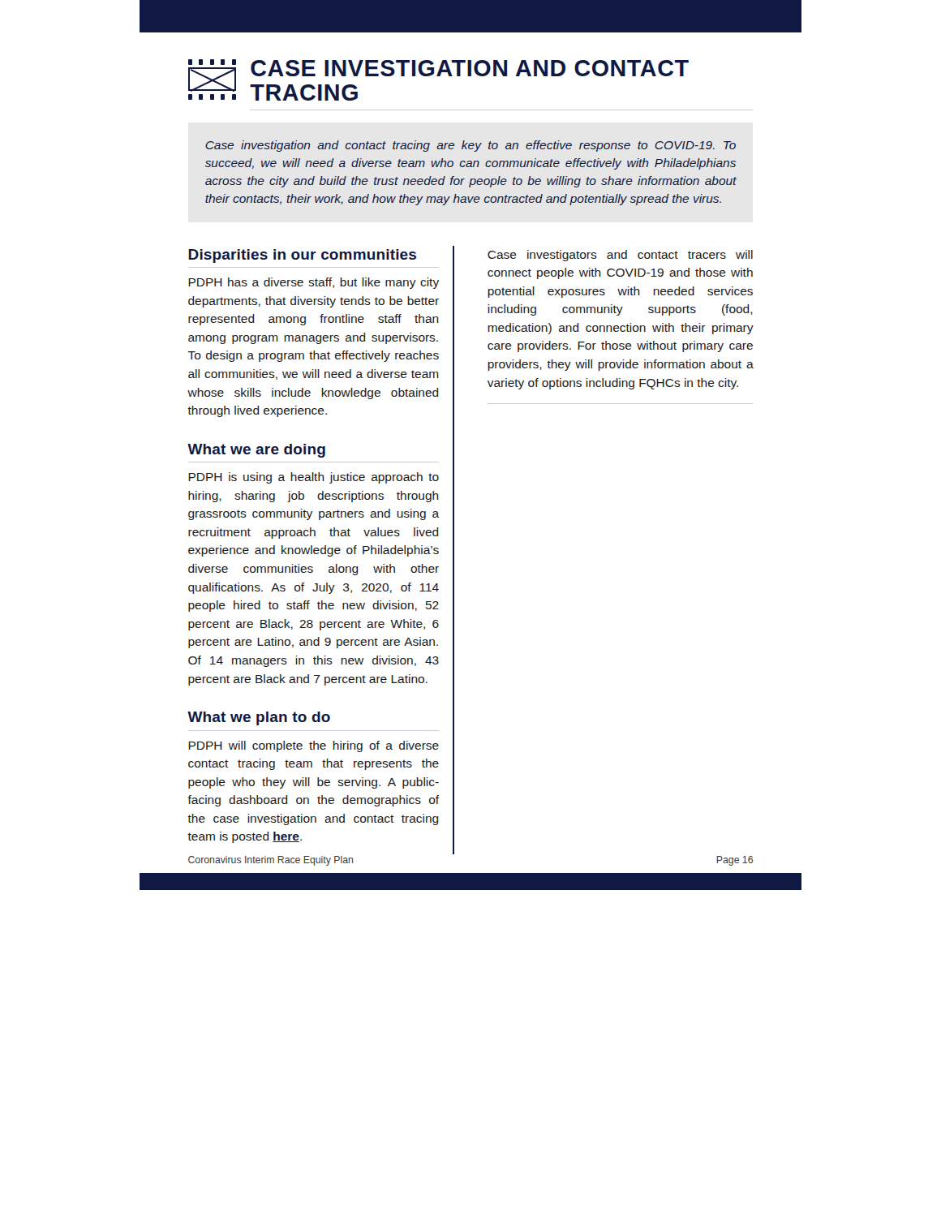CASE INVESTIGATION AND CONTACT TRACING
Case investigation and contact tracing are key to an effective response to COVID-19. To succeed, we will need a diverse team who can communicate effectively with Philadelphians across the city and build the trust needed for people to be willing to share information about their contacts, their work, and how they may have contracted and potentially spread the virus.
Disparities in our communities
PDPH has a diverse staff, but like many city departments, that diversity tends to be better represented among frontline staff than among program managers and supervisors. To design a program that effectively reaches all communities, we will need a diverse team whose skills include knowledge obtained through lived experience.
What we are doing
PDPH is using a health justice approach to hiring, sharing job descriptions through grassroots community partners and using a recruitment approach that values lived experience and knowledge of Philadelphia’s diverse communities along with other qualifications. As of July 3, 2020, of 114 people hired to staff the new division, 52 percent are Black, 28 percent are White, 6 percent are Latino, and 9 percent are Asian. Of 14 managers in this new division, 43 percent are Black and 7 percent are Latino.
What we plan to do
PDPH will complete the hiring of a diverse contact tracing team that represents the people who they will be serving. A public-facing dashboard on the demographics of the case investigation and contact tracing team is posted here.
Case investigators and contact tracers will connect people with COVID-19 and those with potential exposures with needed services including community supports (food, medication) and connection with their primary care providers. For those without primary care providers, they will provide information about a variety of options including FQHCs in the city.
Coronavirus Interim Race Equity Plan
Page 16